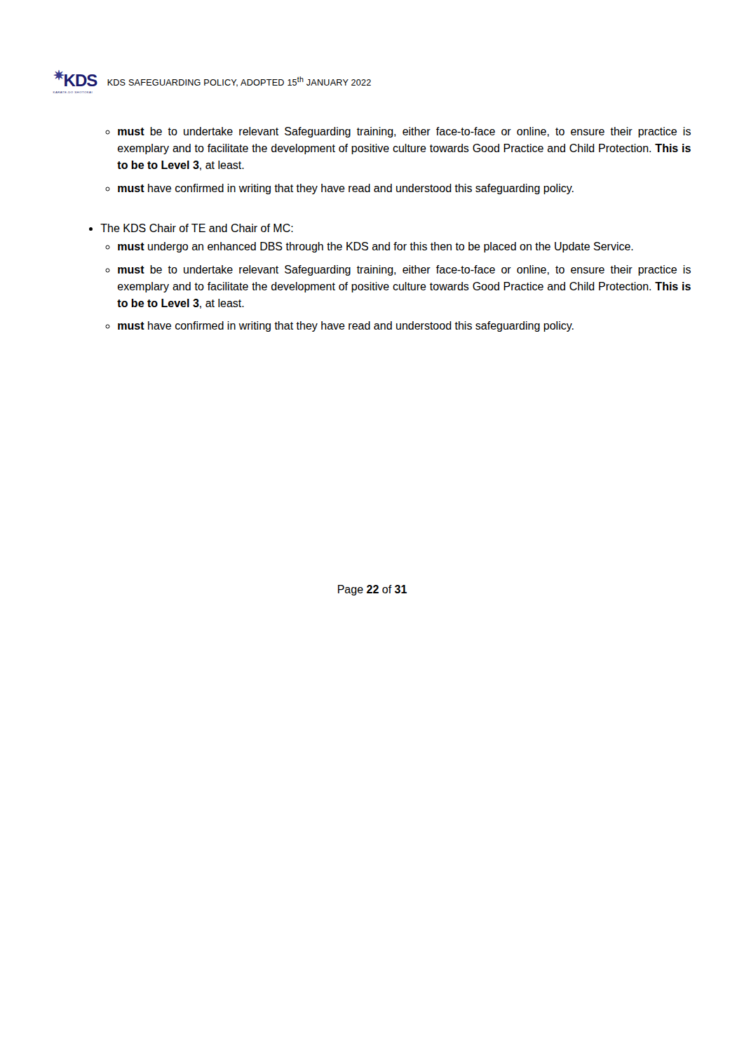✷KDSKARATE-DO SHOTOKAI
KDS SAFEGUARDING POLICY, ADOPTED 15th JANUARY 2022
must be to undertake relevant Safeguarding training, either face-to-face or online, to ensure their practice is exemplary and to facilitate the development of positive culture towards Good Practice and Child Protection. This is to be to Level 3, at least.
must have confirmed in writing that they have read and understood this safeguarding policy.
The KDS Chair of TE and Chair of MC:
must undergo an enhanced DBS through the KDS and for this then to be placed on the Update Service.
must be to undertake relevant Safeguarding training, either face-to-face or online, to ensure their practice is exemplary and to facilitate the development of positive culture towards Good Practice and Child Protection. This is to be to Level 3, at least.
must have confirmed in writing that they have read and understood this safeguarding policy.
Page 22 of 31